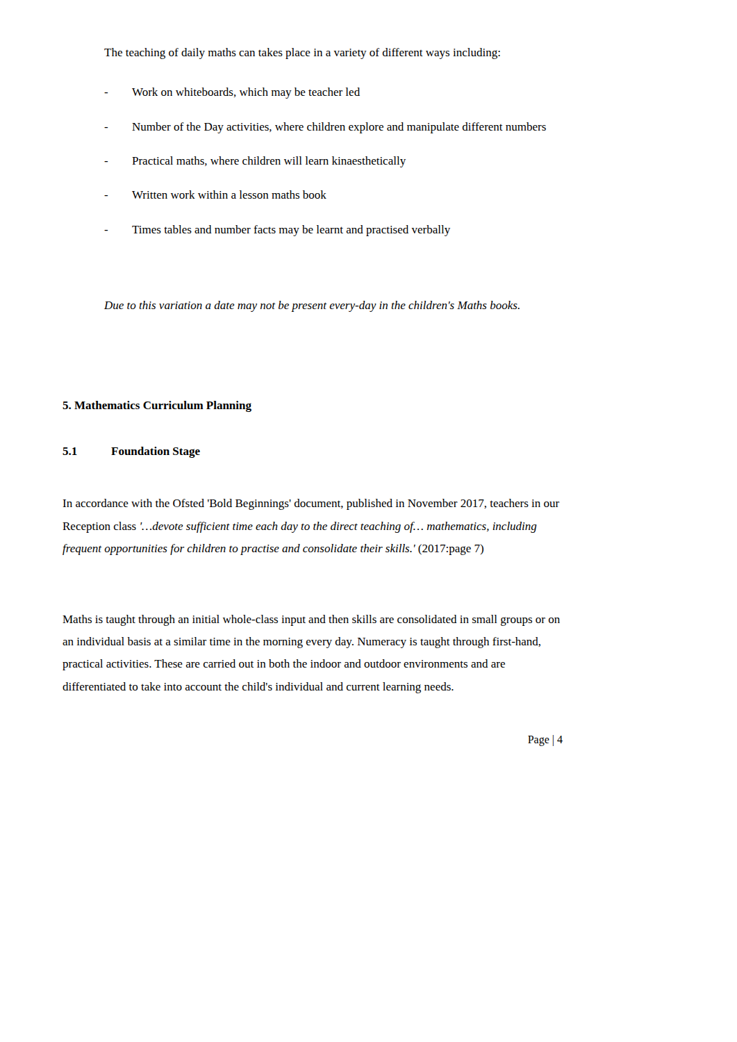The teaching of daily maths can takes place in a variety of different ways including:
Work on whiteboards, which may be teacher led
Number of the Day activities, where children explore and manipulate different numbers
Practical maths, where children will learn kinaesthetically
Written work within a lesson maths book
Times tables and number facts may be learnt and practised verbally
Due to this variation a date may not be present every-day in the children's Maths books.
5. Mathematics Curriculum Planning
5.1 Foundation Stage
In accordance with the Ofsted 'Bold Beginnings' document, published in November 2017, teachers in our Reception class '…devote sufficient time each day to the direct teaching of… mathematics, including frequent opportunities for children to practise and consolidate their skills.' (2017:page 7)
Maths is taught through an initial whole-class input and then skills are consolidated in small groups or on an individual basis at a similar time in the morning every day. Numeracy is taught through first-hand, practical activities. These are carried out in both the indoor and outdoor environments and are differentiated to take into account the child's individual and current learning needs.
Page | 4